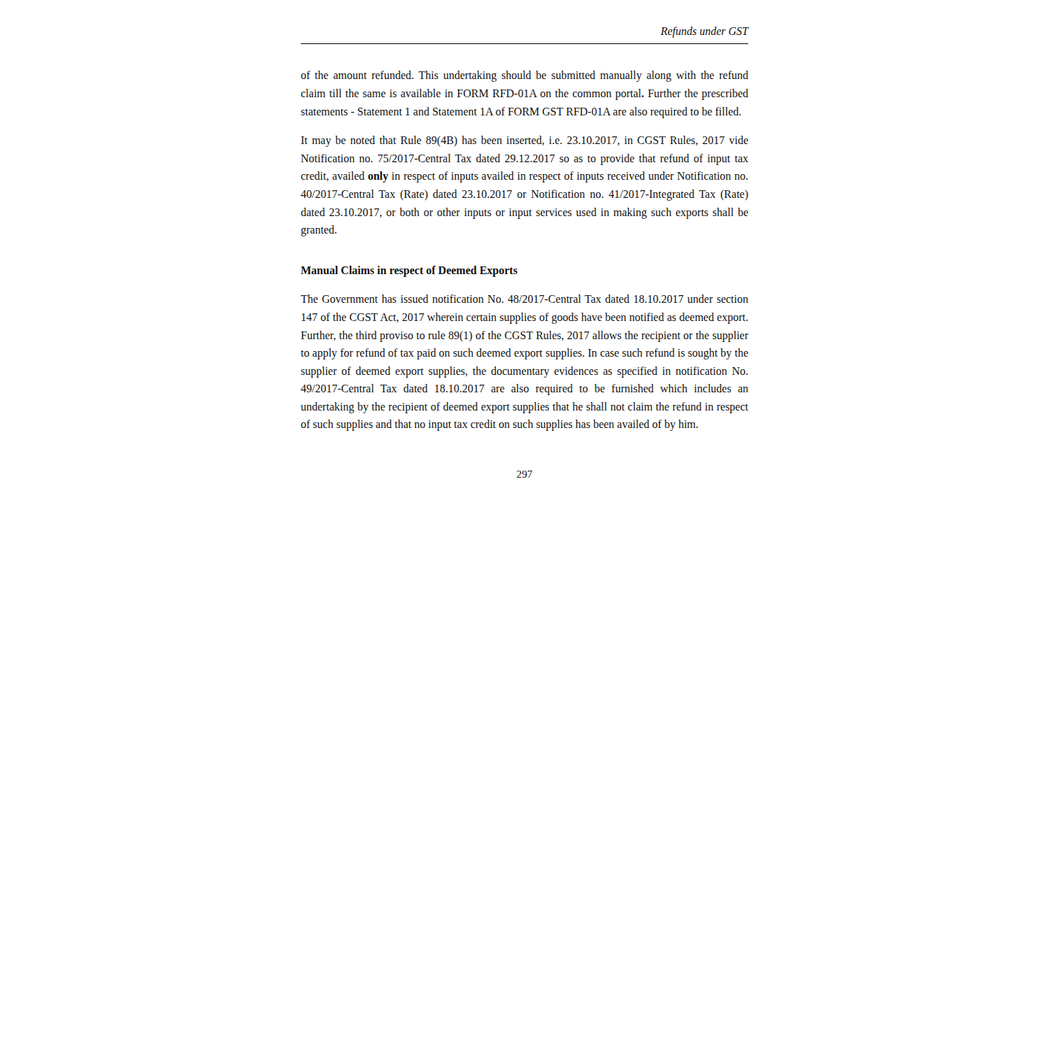Refunds under GST
of the amount refunded. This undertaking should be submitted manually along with the refund claim till the same is available in FORM RFD-01A on the common portal. Further the prescribed statements - Statement 1 and Statement 1A of FORM GST RFD-01A are also required to be filled.
It may be noted that Rule 89(4B) has been inserted, i.e. 23.10.2017, in CGST Rules, 2017 vide Notification no. 75/2017-Central Tax dated 29.12.2017 so as to provide that refund of input tax credit, availed only in respect of inputs availed in respect of inputs received under Notification no. 40/2017-Central Tax (Rate) dated 23.10.2017 or Notification no. 41/2017-Integrated Tax (Rate) dated 23.10.2017, or both or other inputs or input services used in making such exports shall be granted.
Manual Claims in respect of Deemed Exports
The Government has issued notification No. 48/2017-Central Tax dated 18.10.2017 under section 147 of the CGST Act, 2017 wherein certain supplies of goods have been notified as deemed export. Further, the third proviso to rule 89(1) of the CGST Rules, 2017 allows the recipient or the supplier to apply for refund of tax paid on such deemed export supplies. In case such refund is sought by the supplier of deemed export supplies, the documentary evidences as specified in notification No. 49/2017-Central Tax dated 18.10.2017 are also required to be furnished which includes an undertaking by the recipient of deemed export supplies that he shall not claim the refund in respect of such supplies and that no input tax credit on such supplies has been availed of by him.
297